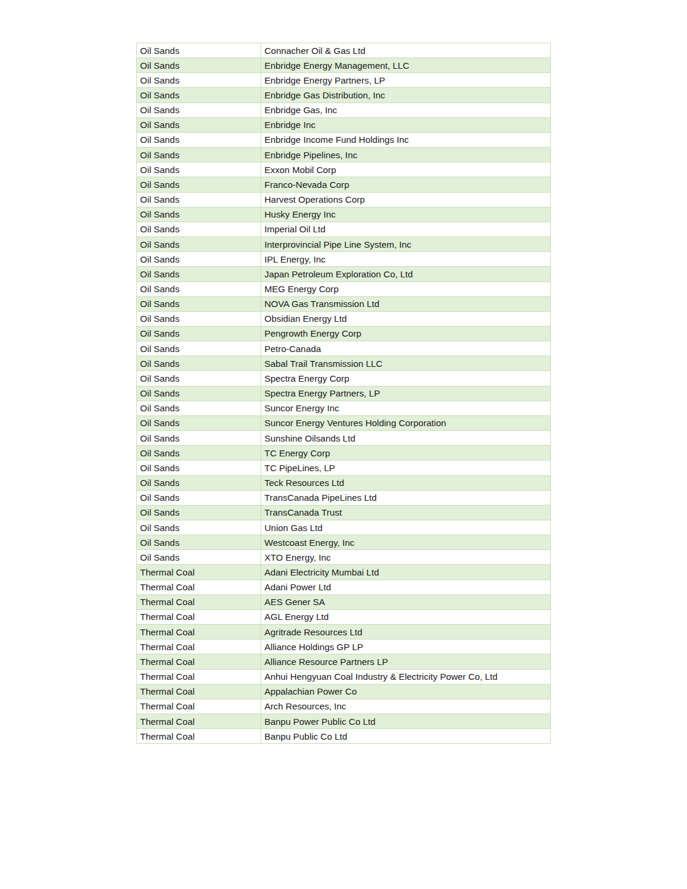| Oil Sands | Connacher Oil & Gas Ltd |
| Oil Sands | Enbridge Energy Management, LLC |
| Oil Sands | Enbridge Energy Partners, LP |
| Oil Sands | Enbridge Gas Distribution, Inc |
| Oil Sands | Enbridge Gas, Inc |
| Oil Sands | Enbridge Inc |
| Oil Sands | Enbridge Income Fund Holdings Inc |
| Oil Sands | Enbridge Pipelines, Inc |
| Oil Sands | Exxon Mobil Corp |
| Oil Sands | Franco-Nevada Corp |
| Oil Sands | Harvest Operations Corp |
| Oil Sands | Husky Energy Inc |
| Oil Sands | Imperial Oil Ltd |
| Oil Sands | Interprovincial Pipe Line System, Inc |
| Oil Sands | IPL Energy, Inc |
| Oil Sands | Japan Petroleum Exploration Co, Ltd |
| Oil Sands | MEG Energy Corp |
| Oil Sands | NOVA Gas Transmission Ltd |
| Oil Sands | Obsidian Energy Ltd |
| Oil Sands | Pengrowth Energy Corp |
| Oil Sands | Petro-Canada |
| Oil Sands | Sabal Trail Transmission LLC |
| Oil Sands | Spectra Energy Corp |
| Oil Sands | Spectra Energy Partners, LP |
| Oil Sands | Suncor Energy Inc |
| Oil Sands | Suncor Energy Ventures Holding Corporation |
| Oil Sands | Sunshine Oilsands Ltd |
| Oil Sands | TC Energy Corp |
| Oil Sands | TC PipeLines, LP |
| Oil Sands | Teck Resources Ltd |
| Oil Sands | TransCanada PipeLines Ltd |
| Oil Sands | TransCanada Trust |
| Oil Sands | Union Gas Ltd |
| Oil Sands | Westcoast Energy, Inc |
| Oil Sands | XTO Energy, Inc |
| Thermal Coal | Adani Electricity Mumbai Ltd |
| Thermal Coal | Adani Power Ltd |
| Thermal Coal | AES Gener SA |
| Thermal Coal | AGL Energy Ltd |
| Thermal Coal | Agritrade Resources Ltd |
| Thermal Coal | Alliance Holdings GP LP |
| Thermal Coal | Alliance Resource Partners LP |
| Thermal Coal | Anhui Hengyuan Coal Industry & Electricity Power Co, Ltd |
| Thermal Coal | Appalachian Power Co |
| Thermal Coal | Arch Resources, Inc |
| Thermal Coal | Banpu Power Public Co Ltd |
| Thermal Coal | Banpu Public Co Ltd |